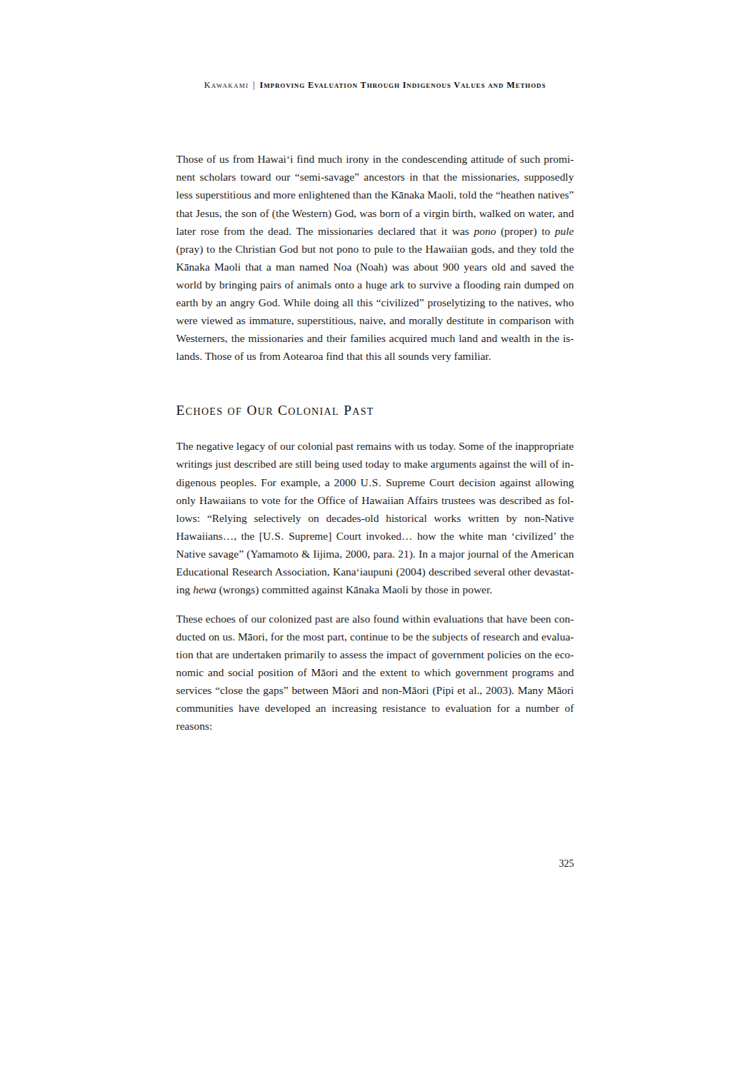Kawakami|Improving Evaluation Through Indigenous Values and Methods
Those of us from Hawaiʻi find much irony in the condescending attitude of such prominent scholars toward our “semi-savage” ancestors in that the missionaries, supposedly less superstitious and more enlightened than the Kānaka Maoli, told the “heathen natives” that Jesus, the son of (the Western) God, was born of a virgin birth, walked on water, and later rose from the dead. The missionaries declared that it was pono (proper) to pule (pray) to the Christian God but not pono to pule to the Hawaiian gods, and they told the Kānaka Maoli that a man named Noa (Noah) was about 900 years old and saved the world by bringing pairs of animals onto a huge ark to survive a flooding rain dumped on earth by an angry God. While doing all this “civilized” proselytizing to the natives, who were viewed as immature, superstitious, naive, and morally destitute in comparison with Westerners, the missionaries and their families acquired much land and wealth in the islands. Those of us from Aotearoa find that this all sounds very familiar.
Echoes of Our Colonial Past
The negative legacy of our colonial past remains with us today. Some of the inappropriate writings just described are still being used today to make arguments against the will of indigenous peoples. For example, a 2000 U.S. Supreme Court decision against allowing only Hawaiians to vote for the Office of Hawaiian Affairs trustees was described as follows: “Relying selectively on decades-old historical works written by non-Native Hawaiians…, the [U.S. Supreme] Court invoked… how the white man ‘civilized’ the Native savage” (Yamamoto & Iijima, 2000, para. 21). In a major journal of the American Educational Research Association, Kanaʻiaupuni (2004) described several other devastating hewa (wrongs) committed against Kānaka Maoli by those in power.
These echoes of our colonized past are also found within evaluations that have been conducted on us. Māori, for the most part, continue to be the subjects of research and evaluation that are undertaken primarily to assess the impact of government policies on the economic and social position of Māori and the extent to which government programs and services “close the gaps” between Māori and non-Māori (Pipi et al., 2003). Many Māori communities have developed an increasing resistance to evaluation for a number of reasons:
325